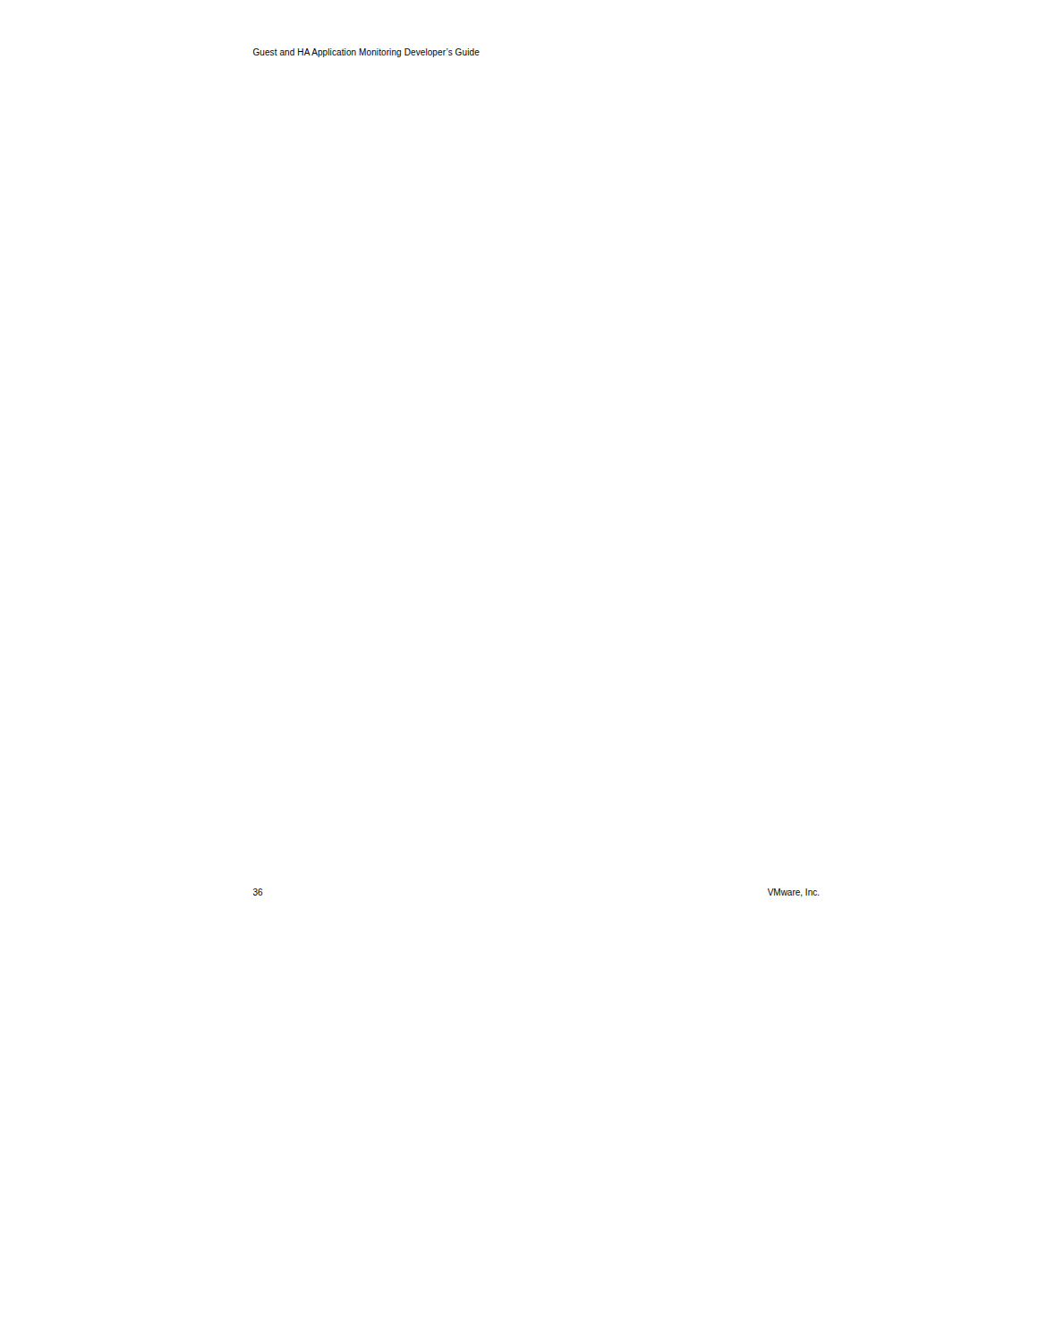Guest and HA Application Monitoring Developer’s Guide
36
VMware, Inc.